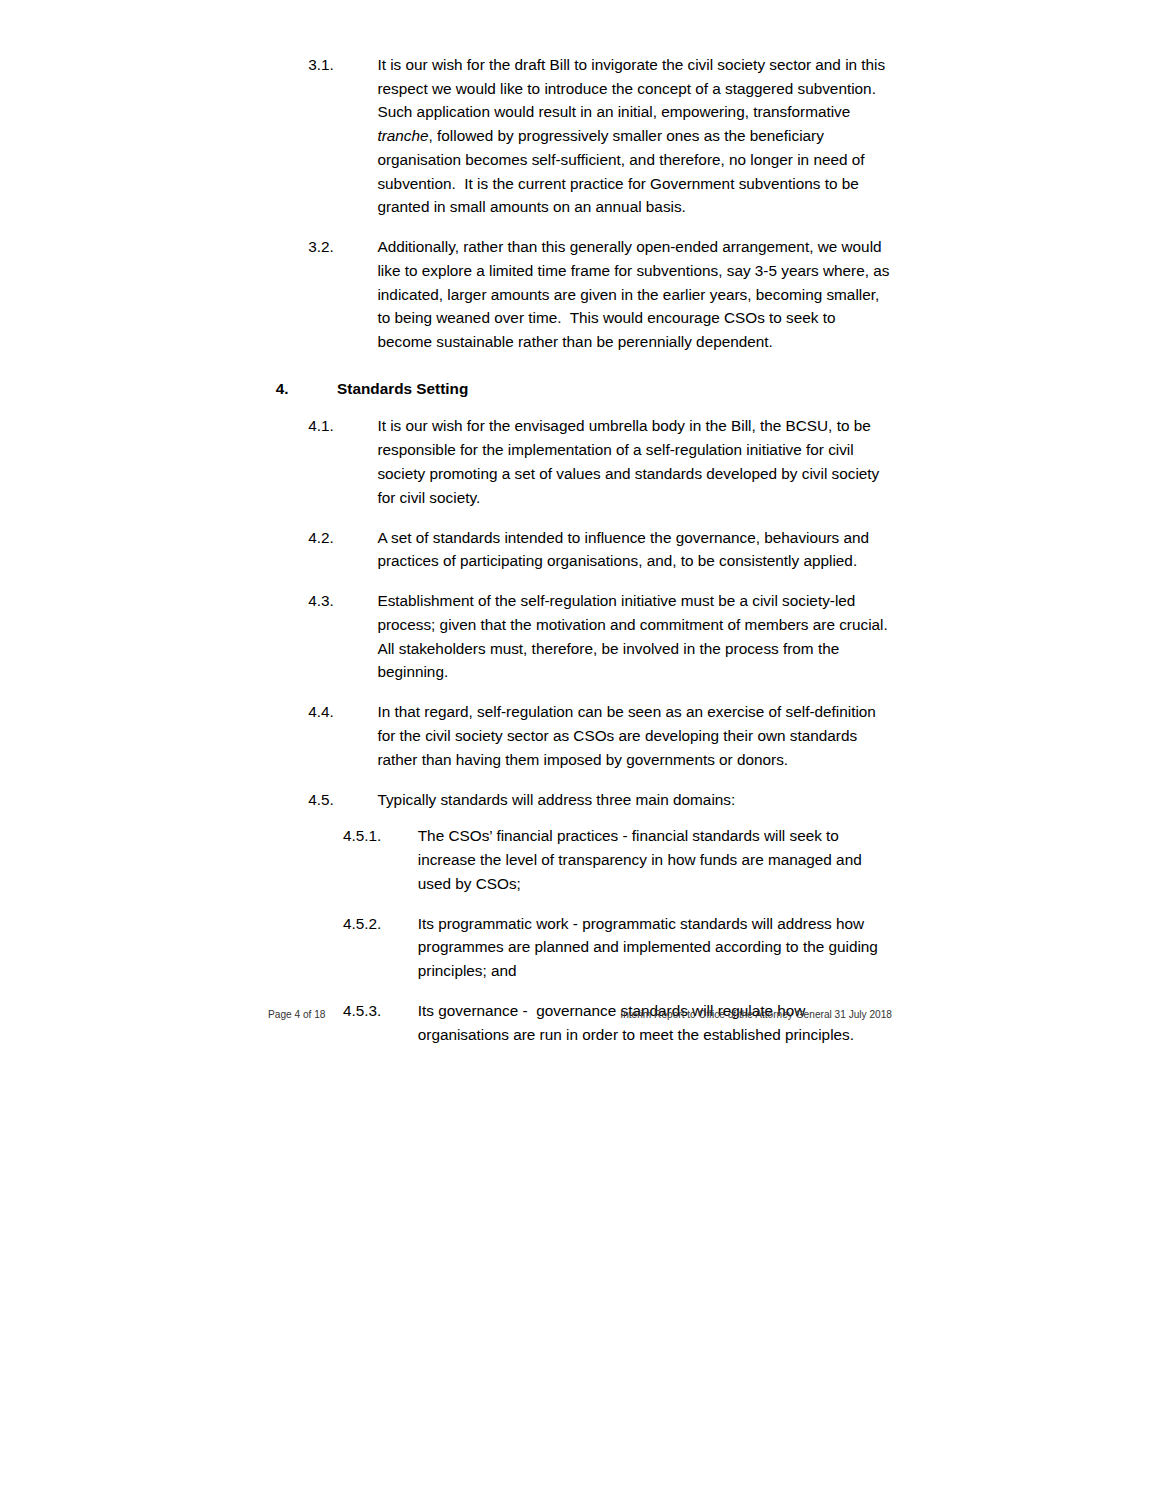3.1.
It is our wish for the draft Bill to invigorate the civil society sector and in this respect we would like to introduce the concept of a staggered subvention. Such application would result in an initial, empowering, transformative tranche, followed by progressively smaller ones as the beneficiary organisation becomes self-sufficient, and therefore, no longer in need of subvention. It is the current practice for Government subventions to be granted in small amounts on an annual basis.
3.2.
Additionally, rather than this generally open-ended arrangement, we would like to explore a limited time frame for subventions, say 3-5 years where, as indicated, larger amounts are given in the earlier years, becoming smaller, to being weaned over time. This would encourage CSOs to seek to become sustainable rather than be perennially dependent.
4. Standards Setting
4.1.
It is our wish for the envisaged umbrella body in the Bill, the BCSU, to be responsible for the implementation of a self-regulation initiative for civil society promoting a set of values and standards developed by civil society for civil society.
4.2.
A set of standards intended to influence the governance, behaviours and practices of participating organisations, and, to be consistently applied.
4.3.
Establishment of the self-regulation initiative must be a civil society-led process; given that the motivation and commitment of members are crucial. All stakeholders must, therefore, be involved in the process from the beginning.
4.4.
In that regard, self-regulation can be seen as an exercise of self-definition for the civil society sector as CSOs are developing their own standards rather than having them imposed by governments or donors.
4.5.
Typically standards will address three main domains:
4.5.1.
The CSOs’ financial practices - financial standards will seek to increase the level of transparency in how funds are managed and used by CSOs;
4.5.2.
Its programmatic work - programmatic standards will address how programmes are planned and implemented according to the guiding principles; and
4.5.3.
Its governance - governance standards will regulate how organisations are run in order to meet the established principles.
Page 4 of 18
Interim Report to Office of the Attorney General 31 July 2018